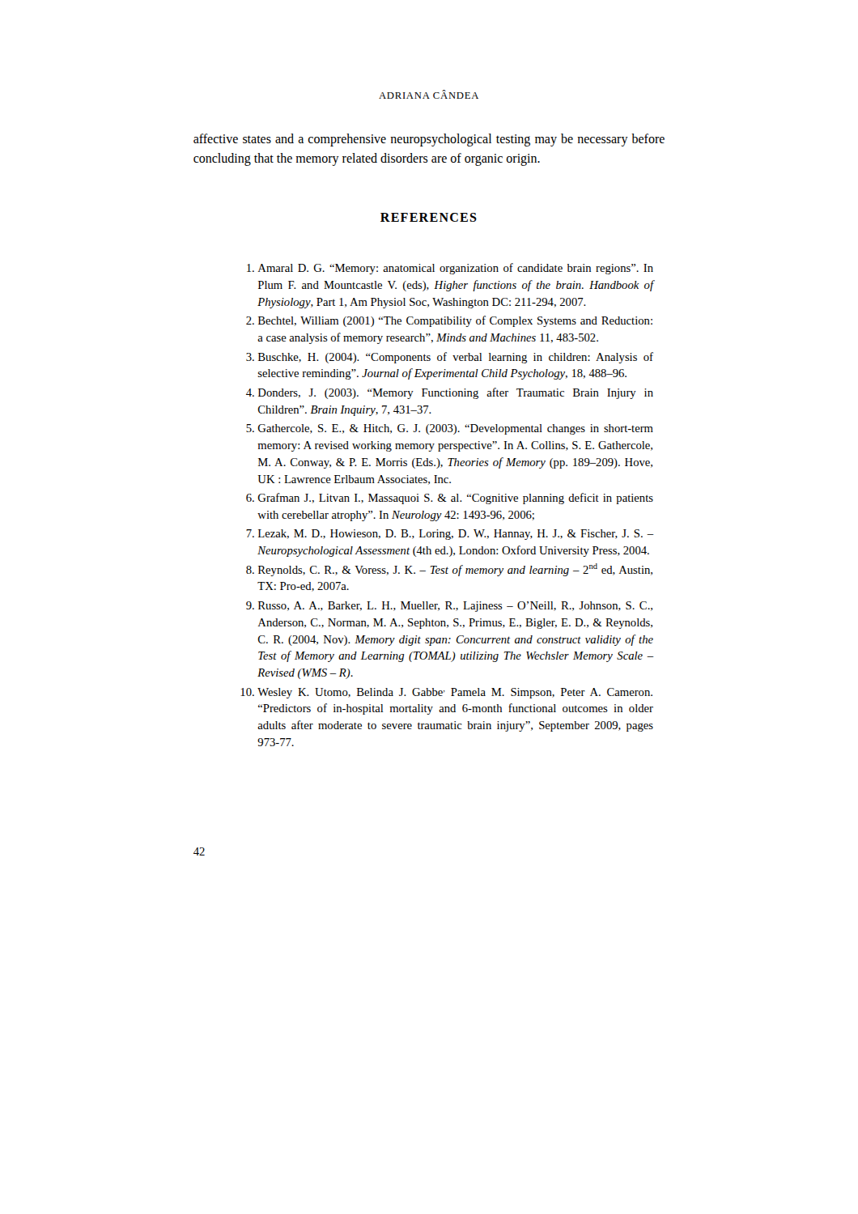ADRIANA CÂNDEA
affective states and a comprehensive neuropsychological testing may be necessary before concluding that the memory related disorders are of organic origin.
REFERENCES
Amaral D. G. “Memory: anatomical organization of candidate brain regions”. In Plum F. and Mountcastle V. (eds), Higher functions of the brain. Handbook of Physiology, Part 1, Am Physiol Soc, Washington DC: 211-294, 2007.
Bechtel, William (2001) “The Compatibility of Complex Systems and Reduction: a case analysis of memory research”, Minds and Machines 11, 483-502.
Buschke, H. (2004). “Components of verbal learning in children: Analysis of selective reminding”. Journal of Experimental Child Psychology, 18, 488–96.
Donders, J. (2003). “Memory Functioning after Traumatic Brain Injury in Children”. Brain Inquiry, 7, 431–37.
Gathercole, S. E., & Hitch, G. J. (2003). “Developmental changes in short-term memory: A revised working memory perspective”. In A. Collins, S. E. Gathercole, M. A. Conway, & P. E. Morris (Eds.), Theories of Memory (pp. 189–209). Hove, UK : Lawrence Erlbaum Associates, Inc.
Grafman J., Litvan I., Massaquoi S. & al. “Cognitive planning deficit in patients with cerebellar atrophy”. In Neurology 42: 1493-96, 2006;
Lezak, M. D., Howieson, D. B., Loring, D. W., Hannay, H. J., & Fischer, J. S. – Neuropsychological Assessment (4th ed.), London: Oxford University Press, 2004.
Reynolds, C. R., & Voress, J. K. – Test of memory and learning – 2nd ed, Austin, TX: Pro-ed, 2007a.
Russo, A. A., Barker, L. H., Mueller, R., Lajiness – O’Neill, R., Johnson, S. C., Anderson, C., Norman, M. A., Sephton, S., Primus, E., Bigler, E. D., & Reynolds, C. R. (2004, Nov). Memory digit span: Concurrent and construct validity of the Test of Memory and Learning (TOMAL) utilizing The Wechsler Memory Scale – Revised (WMS – R).
Wesley K. Utomo, Belinda J. Gabbe, Pamela M. Simpson, Peter A. Cameron. “Predictors of in-hospital mortality and 6-month functional outcomes in older adults after moderate to severe traumatic brain injury”, September 2009, pages 973-77.
42